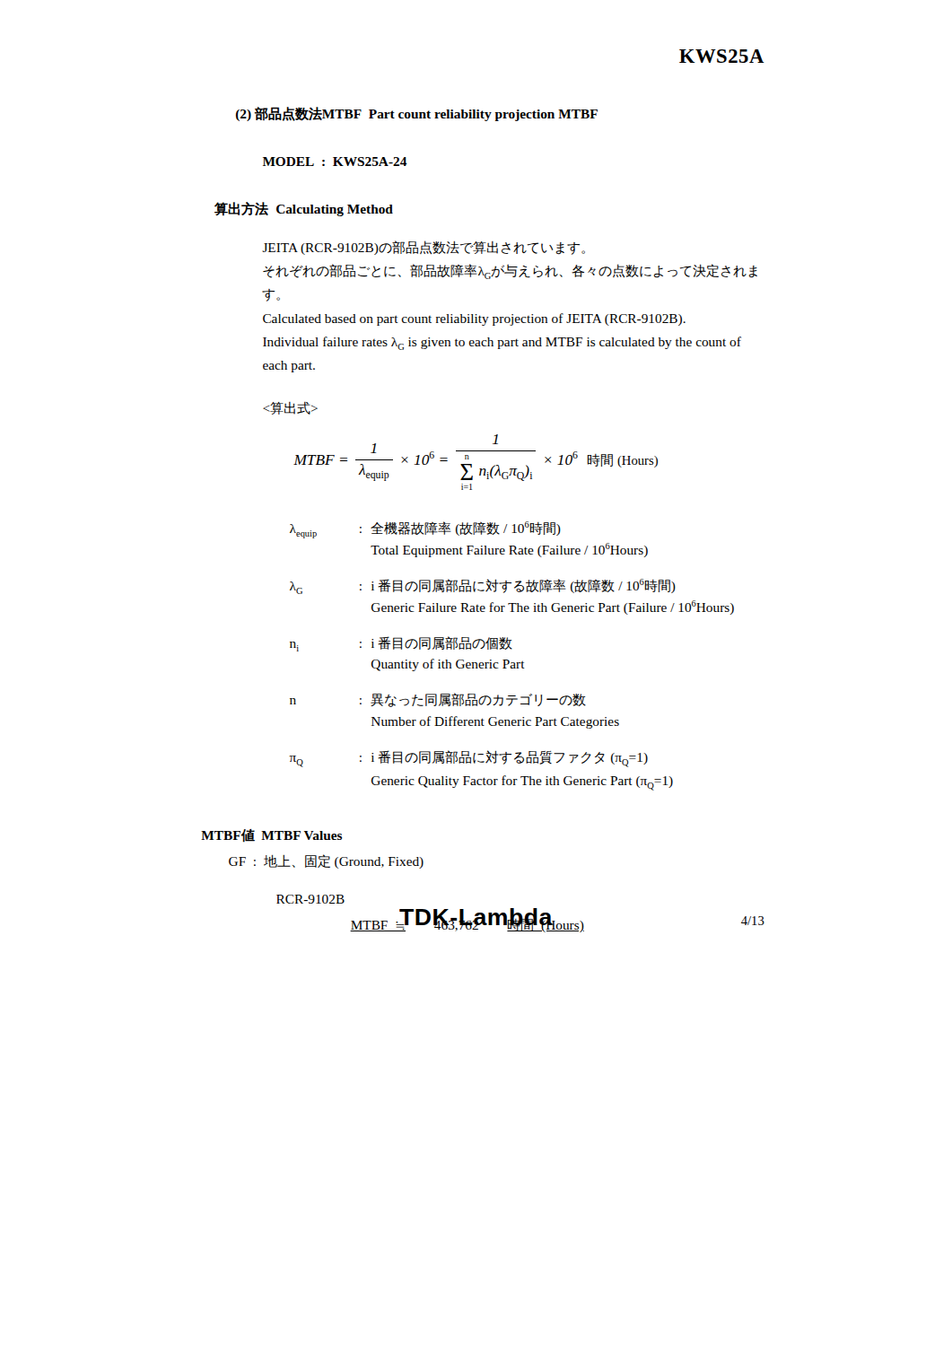KWS25A
(2) 部品点数法MTBF Part count reliability projection MTBF
MODEL : KWS25A-24
算出方法 Calculating Method
JEITA (RCR-9102B)の部品点数法で算出されています。
それぞれの部品ごとに、部品故障率λGが与えられ、各々の点数によって決定されます。
Calculated based on part count reliability projection of JEITA (RCR-9102B).
Individual failure rates λG is given to each part and MTBF is calculated by the count of each part.
<算出式>
MTBF = 1 λequip × 106 = 1 n Σ i=1 ni(λGπQ)i × 106 時間 (Hours)
| λ equip | : | 全機器故障率 (故障数 / 10 6 時間) Total Equipment Failure Rate (Failure / 10 6 Hours) |
| λ G | : | i 番目の同属部品に対する故障率 (故障数 / 10 6 時間) Generic Failure Rate for The ith Generic Part (Failure / 10 6 Hours) |
| n i | : | i 番目の同属部品の個数 Quantity of ith Generic Part |
| n | : | 異なった同属部品のカテゴリーの数 Number of Different Generic Part Categories |
| π Q | : | i 番目の同属部品に対する品質ファクタ (π Q =1) Generic Quality Factor for The ith Generic Part (π Q =1) |
MTBF値 MTBF Values
GF : 地上、固定 (Ground, Fixed)
RCR-9102B
MTBF ≒463,762時間 (Hours)
TDK-Lambda 4/13